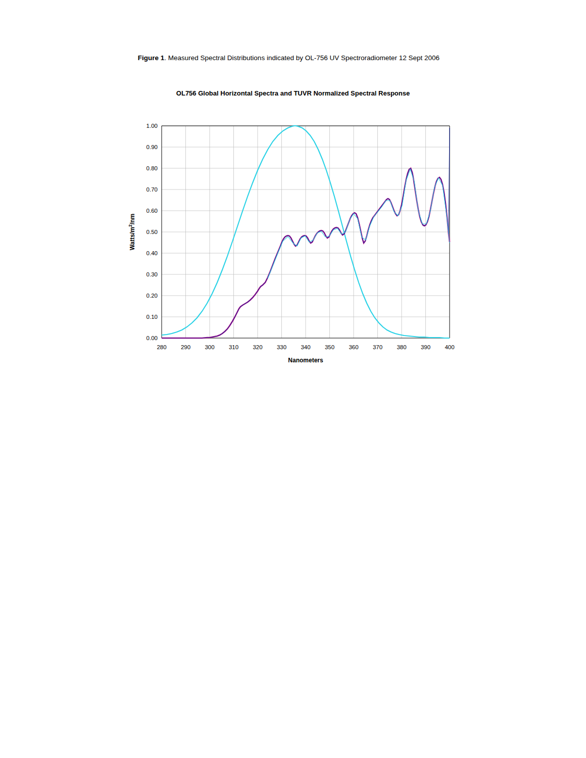Figure 1. Measured Spectral Distributions indicated by OL-756 UV Spectroradiometer 12 Sept 2006
OL756 Global Horizontal Spectra and TUVR Normalized Spectral Response
1.00 0.90 0.80 0.70 0.60 0.50 0.40 0.30 0.20 0.10 0.00 280 290 300 310 320 330 340 350 360 370 380 390 400 Nanometers Watts/m2/nm